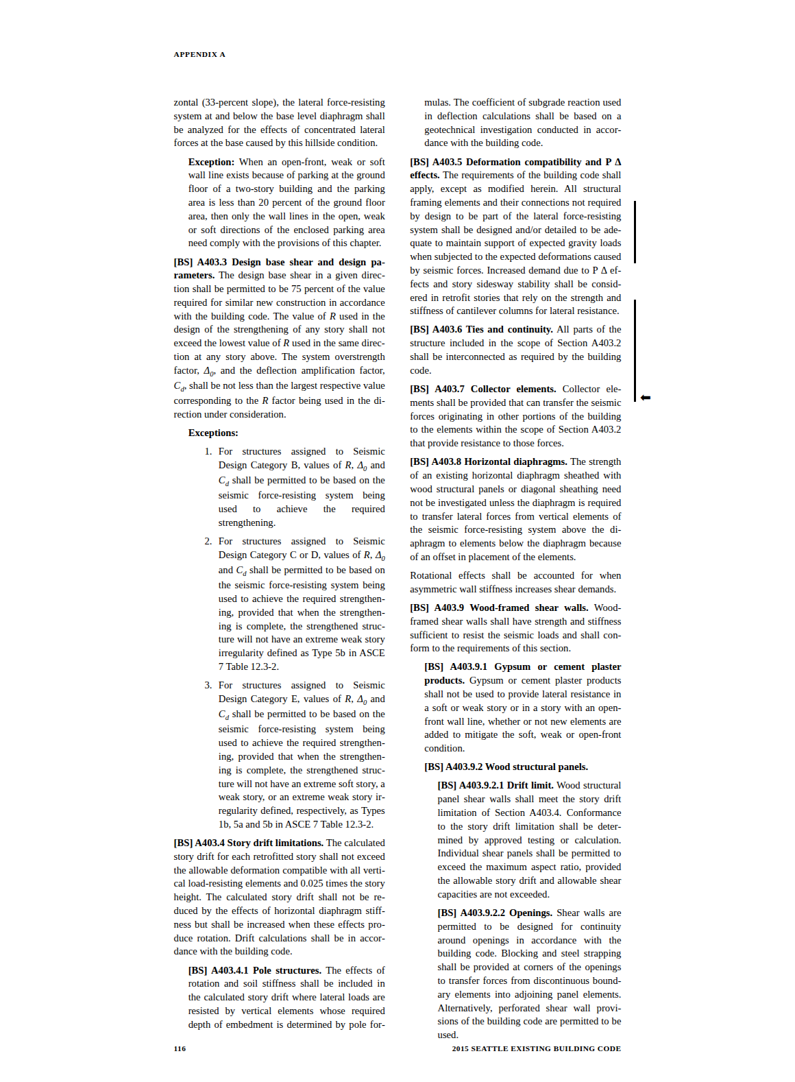APPENDIX A
⬅
zontal (33-percent slope), the lateral force-resisting system at and below the base level diaphragm shall be analyzed for the effects of concentrated lateral forces at the base caused by this hillside condition.
Exception: When an open-front, weak or soft wall line exists because of parking at the ground floor of a two-story building and the parking area is less than 20 percent of the ground floor area, then only the wall lines in the open, weak or soft directions of the enclosed parking area need comply with the provisions of this chapter.
[BS] A403.3 Design base shear and design parameters. The design base shear in a given direction shall be permitted to be 75 percent of the value required for similar new construction in accordance with the building code. The value of R used in the design of the strengthening of any story shall not exceed the lowest value of R used in the same direction at any story above. The system overstrength factor, Δ0, and the deflection amplification factor, Cd, shall be not less than the largest respective value corresponding to the R factor being used in the direction under consideration.
Exceptions:
For structures assigned to Seismic Design Category B, values of R, Δ0 and Cd shall be permitted to be based on the seismic force-resisting system being used to achieve the required strengthening.
For structures assigned to Seismic Design Category C or D, values of R, Δ0 and Cd shall be permitted to be based on the seismic force-resisting system being used to achieve the required strengthening, provided that when the strengthening is complete, the strengthened structure will not have an extreme weak story irregularity defined as Type 5b in ASCE 7 Table 12.3-2.
For structures assigned to Seismic Design Category E, values of R, Δ0 and Cd shall be permitted to be based on the seismic force-resisting system being used to achieve the required strengthening, provided that when the strengthening is complete, the strengthened structure will not have an extreme soft story, a weak story, or an extreme weak story irregularity defined, respectively, as Types 1b, 5a and 5b in ASCE 7 Table 12.3-2.
[BS] A403.4 Story drift limitations. The calculated story drift for each retrofitted story shall not exceed the allowable deformation compatible with all vertical load-resisting elements and 0.025 times the story height. The calculated story drift shall not be reduced by the effects of horizontal diaphragm stiffness but shall be increased when these effects produce rotation. Drift calculations shall be in accordance with the building code.
[BS] A403.4.1 Pole structures. The effects of rotation and soil stiffness shall be included in the calculated story drift where lateral loads are resisted by vertical elements whose required depth of embedment is determined by pole formulas. The coefficient of subgrade reaction used in deflection calculations shall be based on a geotechnical investigation conducted in accordance with the building code.
[BS] A403.5 Deformation compatibility and P Δ effects. The requirements of the building code shall apply, except as modified herein. All structural framing elements and their connections not required by design to be part of the lateral force-resisting system shall be designed and/or detailed to be adequate to maintain support of expected gravity loads when subjected to the expected deformations caused by seismic forces. Increased demand due to P Δ effects and story sidesway stability shall be considered in retrofit stories that rely on the strength and stiffness of cantilever columns for lateral resistance.
[BS] A403.6 Ties and continuity. All parts of the structure included in the scope of Section A403.2 shall be interconnected as required by the building code.
[BS] A403.7 Collector elements. Collector elements shall be provided that can transfer the seismic forces originating in other portions of the building to the elements within the scope of Section A403.2 that provide resistance to those forces.
[BS] A403.8 Horizontal diaphragms. The strength of an existing horizontal diaphragm sheathed with wood structural panels or diagonal sheathing need not be investigated unless the diaphragm is required to transfer lateral forces from vertical elements of the seismic force-resisting system above the diaphragm to elements below the diaphragm because of an offset in placement of the elements.
Rotational effects shall be accounted for when asymmetric wall stiffness increases shear demands.
[BS] A403.9 Wood-framed shear walls. Wood-framed shear walls shall have strength and stiffness sufficient to resist the seismic loads and shall conform to the requirements of this section.
[BS] A403.9.1 Gypsum or cement plaster products. Gypsum or cement plaster products shall not be used to provide lateral resistance in a soft or weak story or in a story with an open-front wall line, whether or not new elements are added to mitigate the soft, weak or open-front condition.
[BS] A403.9.2 Wood structural panels.
[BS] A403.9.2.1 Drift limit. Wood structural panel shear walls shall meet the story drift limitation of Section A403.4. Conformance to the story drift limitation shall be determined by approved testing or calculation. Individual shear panels shall be permitted to exceed the maximum aspect ratio, provided the allowable story drift and allowable shear capacities are not exceeded.
[BS] A403.9.2.2 Openings. Shear walls are permitted to be designed for continuity around openings in accordance with the building code. Blocking and steel strapping shall be provided at corners of the openings to transfer forces from discontinuous boundary elements into adjoining panel elements. Alternatively, perforated shear wall provisions of the building code are permitted to be used.
116 2015 SEATTLE EXISTING BUILDING CODE